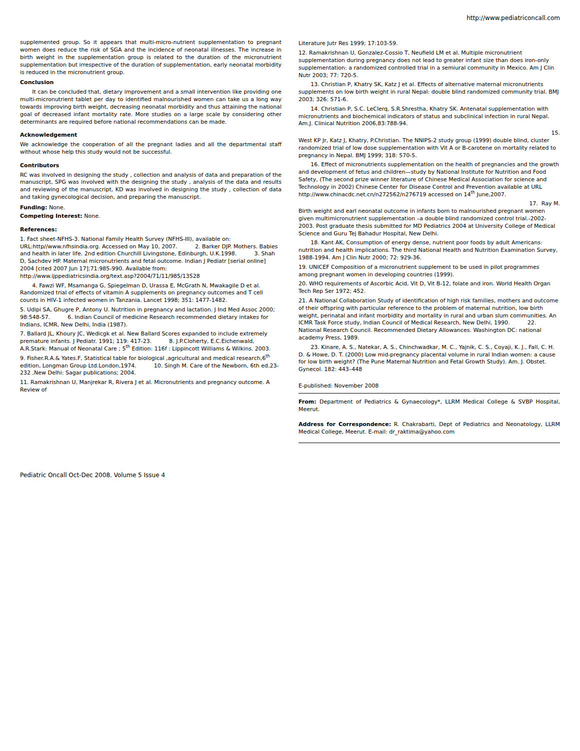http://www.pediatriconcall.com
supplemented group. So it appears that multi-micro-nutrient supplementation to pregnant women does reduce the risk of SGA and the incidence of neonatal illnesses. The increase in birth weight in the supplementation group is related to the duration of the micronutrient supplementation but irrespective of the duration of supplementation, early neonatal morbidity is reduced in the micronutrient group.
Conclusion
It can be concluded that, dietary improvement and a small intervention like providing one multi-micronutrient tablet per day to identified malnourished women can take us a long way towards improving birth weight, decreasing neonatal morbidity and thus attaining the national goal of decreased infant mortality rate. More studies on a large scale by considering other determinants are required before national recommendations can be made.
Acknowledgement
We acknowledge the cooperation of all the pregnant ladies and all the departmental staff without whose help this study would not be successful.
Contributors
RC was involved in designing the study , collection and analysis of data and preparation of the manuscript, SPG was involved with the designing the study , analysis of the data and results and reviewing of the manuscript, KD was involved in designing the study , collection of data and taking gynecological decision, and preparing the manuscript.
Funding: None.
Competing Interest: None.
References:
1. Fact sheet-NFHS-3. National Family Health Survey (NFHS-III), available on: URL:http//www.nfhsindia.org. Accessed on May 10, 2007. 2. Barker DJP. Mothers. Babies and health in later life. 2nd edition Churchill Livingstone, Edinburgh, U.K.1998. 3. Shah D, Sachdev HP. Maternal micronutrients and fetal outcome. Indian J Pediatr [serial online] 2004 [cited 2007 Jun 17];71:985-990. Available from: http://www.ijppediatricsindia.org/text.asp?2004/71/11/985/13528
4. Fawzi WF, Msamanga G, Spiegelman D, Urassa E, McGrath N, Mwakagile D et al. Randomized trial of effects of vitamin A supplements on pregnancy outcomes and T cell counts in HIV-1 infected women in Tanzania. Lancet 1998; 351: 1477-1482.
5. Udipi SA, Ghugre P, Antony U. Nutrition in pregnancy and lactation. J Ind Med Assoc 2000; 98:548-57. 6. Indian Council of medicine Research recommended dietary intakes for Indians, ICMR, New Delhi, India (1987).
7. Ballard JL, Khoury JC, Wedicgk et al. New Ballard Scores expanded to include extremely premature infants. J Pediatr. 1991; 119: 417-23. 8. J.P.Cloherty, E.C.Eichenwald, A.R.Stark: Manual of Neonatal Care ; 5th Edition: 116f : Lippincott Williams & Wilkins. 2003.
9. Fisher.R.A.& Yates.F, Statistical table for biological ,agricultural and medical research,6th edition, Longman Group Ltd.London,1974. 10. Singh M. Care of the Newborn, 6th ed.23-232 ,New Delhi: Sagar publications; 2004.
11. Ramakrishnan U, Manjrekar R, Rivera J et al. Micronutrients and pregnancy outcome. A Review of
Literature Jutr Res 1999; 17:103-59.
12. Ramakrishnan U, Gonzalez-Cossio T, Neufield LM et al. Multiple micronutrient supplementation during pregnancy does not lead to greater infant size than does iron-only supplementation: a randomized controlled trial in a semiural community in Mexico. Am J Clin Nutr 2003; 77: 720-5.
13. Christian P, Khatry SK, Katz J et al. Effects of alternative maternal micronutrients supplements on low birth weight in rural Nepal: double blind randomized community trial. BMJ 2003; 326: 571-6.
14. Christian P, S.C. LeClerq, S.R.Shrestha, Khatry SK. Antenatal supplementation with micronutrients and biochemical indicators of status and subclinical infection in rural Nepal. Am.J. Clinical Nutrition 2006,83:788-94.
15.
West KP Jr, Katz J, Khatry, P.Christian. The NNIPS-2 study group (1999) double blind, cluster randomized trial of low dose supplementation with Vit A or B-carotene on mortality related to pregnancy in Nepal. BMJ 1999; 318: 570-5.
16. Effect of micronutrients supplementation on the health of pregnancies and the growth and development of fetus and children—study by National Institute for Nutrition and Food Safety, (The second prize winner literature of Chinese Medical Association for science and Technology in 2002) Chinese Center for Disease Control and Prevention available at URL http://www.chinacdc.net.cn/n272562/n276719 accessed on 14th June,2007.
17. Ray M.
Birth weight and earl neonatal outcome in infants born to malnourished pregnant women given multimicronutrient supplementation –a double blind randomized control trial.-2002-2003. Post graduate thesis submitted for MD Pediatrics 2004 at University College of Medical Science and Guru Tej Bahadur Hospital, New Delhi.
18. Kant AK, Consumption of energy dense, nutrient poor foods by adult Americans: nutrition and health implications. The third National Health and Nutrition Examination Survey, 1988-1994. Am J Clin Nutr 2000; 72: 929-36.
19. UNICEF Composition of a micronutrient supplement to be used in pilot programmes among pregnant women in developing countries (1999).
20. WHO requirements of Ascorbic Acid, Vit D, Vit B-12, folate and iron. World Health Organ Tech Rep Ser 1972; 452.
21. A National Collaboration Study of identification of high risk families, mothers and outcome of their offspring with particular reference to the problem of maternal nutrition, low birth weight, perinatal and infant morbidity and mortality in rural and urban slum communities. An ICMR Task Force study, Indian Council of Medical Research, New Delhi, 1990. 22. National Research Council. Recommended Dietary Allowances. Washington DC: national academy Press, 1989.
23. Kinare, A. S., Natekar, A. S., Chinchwadkar, M. C., Yajnik, C. S., Coyaji, K. J., Fall, C. H. D. & Howe, D. T. (2000) Low mid-pregnancy placental volume in rural Indian women: a cause for low birth weight? (The Pune Maternal Nutrition and Fetal Growth Study). Am. J. Obstet. Gynecol. 182: 443–448
E-published: November 2008
From: Department of Pediatrics & Gynaecology*, LLRM Medical College & SVBP Hospital, Meerut.
Address for Correspondence: R. Chakrabarti, Dept of Pediatrics and Neonatology, LLRM Medical College, Meerut. E-mail: dr_raktima@yahoo.com
Pediatric Oncall Oct-Dec 2008. Volume 5 Issue 4